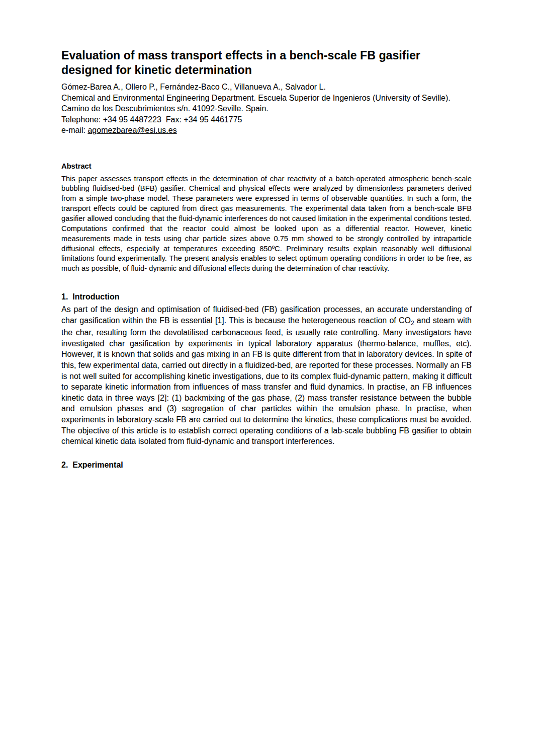Evaluation of mass transport effects in a bench-scale FB gasifier designed for kinetic determination
Gómez-Barea A., Ollero P., Fernández-Baco C., Villanueva A., Salvador L.
Chemical and Environmental Engineering Department. Escuela Superior de Ingenieros (University of Seville).
Camino de los Descubrimientos s/n. 41092-Seville. Spain.
Telephone: +34 95 4487223 Fax: +34 95 4461775
e-mail: agomezbarea@esi.us.es
Abstract
This paper assesses transport effects in the determination of char reactivity of a batch-operated atmospheric bench-scale bubbling fluidised-bed (BFB) gasifier. Chemical and physical effects were analyzed by dimensionless parameters derived from a simple two-phase model. These parameters were expressed in terms of observable quantities. In such a form, the transport effects could be captured from direct gas measurements. The experimental data taken from a bench-scale BFB gasifier allowed concluding that the fluid-dynamic interferences do not caused limitation in the experimental conditions tested. Computations confirmed that the reactor could almost be looked upon as a differential reactor. However, kinetic measurements made in tests using char particle sizes above 0.75 mm showed to be strongly controlled by intraparticle diffusional effects, especially at temperatures exceeding 850ºC. Preliminary results explain reasonably well diffusional limitations found experimentally. The present analysis enables to select optimum operating conditions in order to be free, as much as possible, of fluid- dynamic and diffusional effects during the determination of char reactivity.
1. Introduction
As part of the design and optimisation of fluidised-bed (FB) gasification processes, an accurate understanding of char gasification within the FB is essential [1]. This is because the heterogeneous reaction of CO2 and steam with the char, resulting form the devolatilised carbonaceous feed, is usually rate controlling. Many investigators have investigated char gasification by experiments in typical laboratory apparatus (thermo-balance, muffles, etc). However, it is known that solids and gas mixing in an FB is quite different from that in laboratory devices. In spite of this, few experimental data, carried out directly in a fluidized-bed, are reported for these processes. Normally an FB is not well suited for accomplishing kinetic investigations, due to its complex fluid-dynamic pattern, making it difficult to separate kinetic information from influences of mass transfer and fluid dynamics. In practise, an FB influences kinetic data in three ways [2]: (1) backmixing of the gas phase, (2) mass transfer resistance between the bubble and emulsion phases and (3) segregation of char particles within the emulsion phase. In practise, when experiments in laboratory-scale FB are carried out to determine the kinetics, these complications must be avoided. The objective of this article is to establish correct operating conditions of a lab-scale bubbling FB gasifier to obtain chemical kinetic data isolated from fluid-dynamic and transport interferences.
2. Experimental